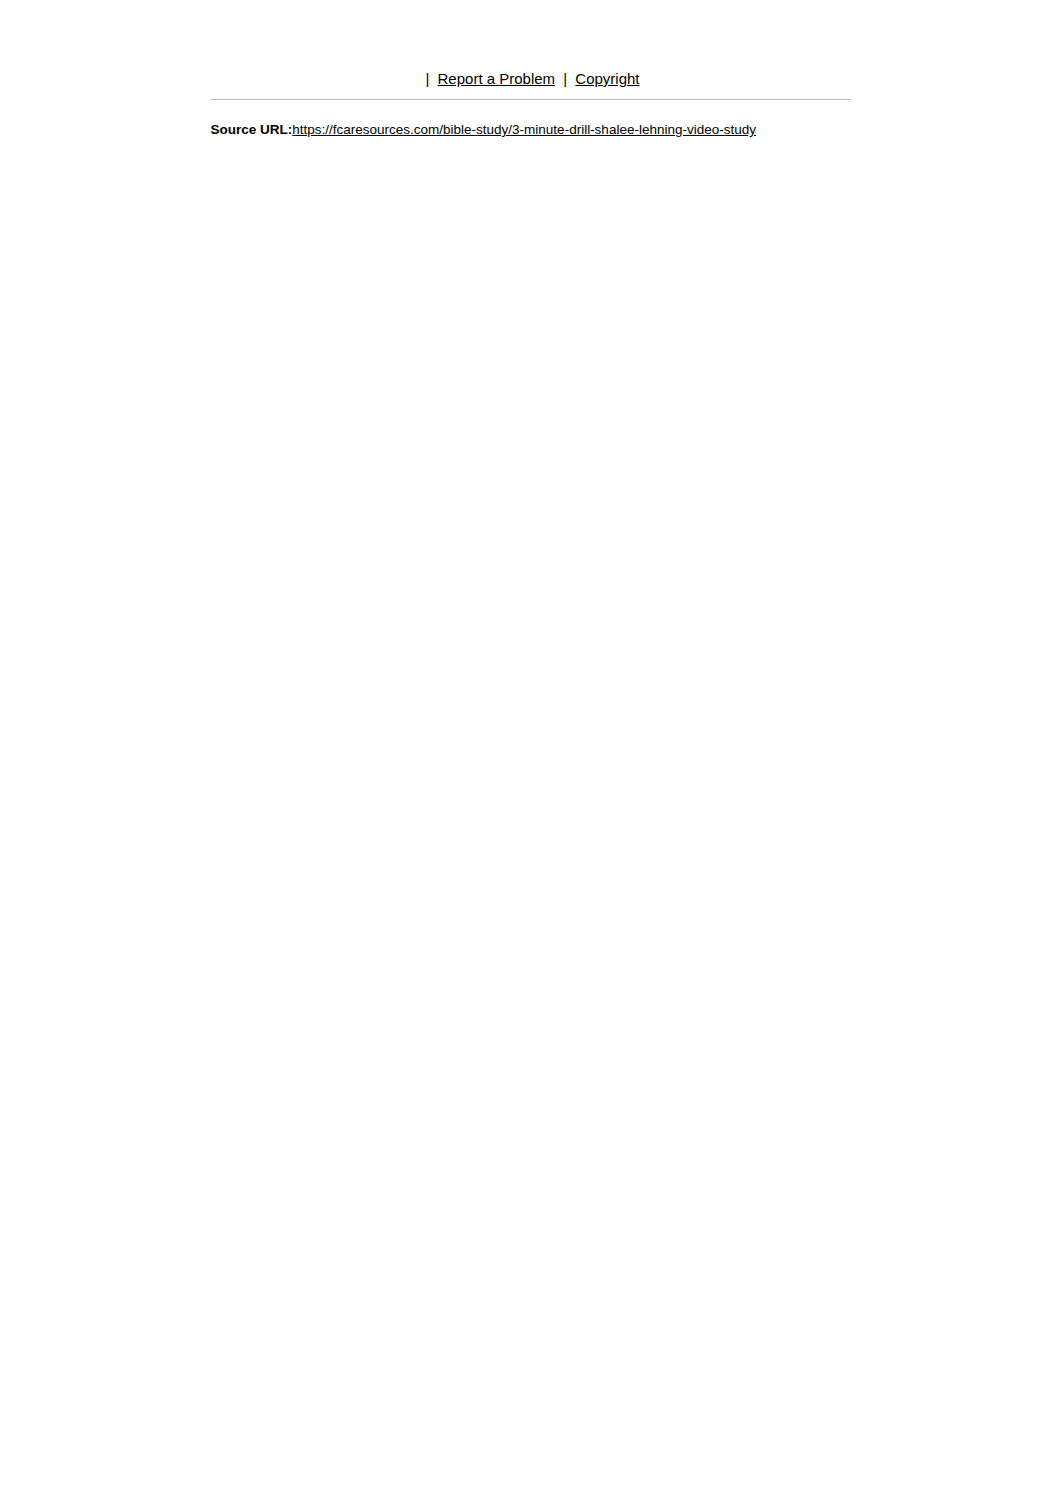| Report a Problem | Copyright
Source URL: https://fcaresources.com/bible-study/3-minute-drill-shalee-lehning-video-study